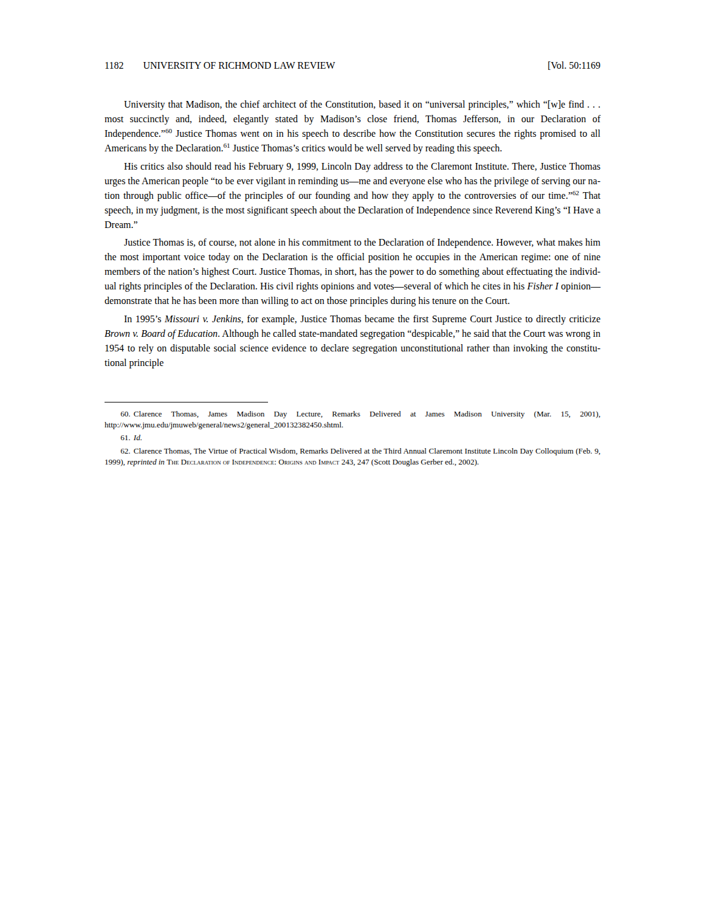1182 UNIVERSITY OF RICHMOND LAW REVIEW [Vol. 50:1169
University that Madison, the chief architect of the Constitution, based it on “universal principles,” which “[w]e find . . . most succinctly and, indeed, elegantly stated by Madison’s close friend, Thomas Jefferson, in our Declaration of Independence.”60 Justice Thomas went on in his speech to describe how the Constitution secures the rights promised to all Americans by the Declaration.61 Justice Thomas’s critics would be well served by reading this speech.
His critics also should read his February 9, 1999, Lincoln Day address to the Claremont Institute. There, Justice Thomas urges the American people “to be ever vigilant in reminding us—me and everyone else who has the privilege of serving our nation through public office—of the principles of our founding and how they apply to the controversies of our time.”62 That speech, in my judgment, is the most significant speech about the Declaration of Independence since Reverend King’s “I Have a Dream.”
Justice Thomas is, of course, not alone in his commitment to the Declaration of Independence. However, what makes him the most important voice today on the Declaration is the official position he occupies in the American regime: one of nine members of the nation’s highest Court. Justice Thomas, in short, has the power to do something about effectuating the individual rights principles of the Declaration. His civil rights opinions and votes—several of which he cites in his Fisher I opinion—demonstrate that he has been more than willing to act on those principles during his tenure on the Court.
In 1995’s Missouri v. Jenkins, for example, Justice Thomas became the first Supreme Court Justice to directly criticize Brown v. Board of Education. Although he called state-mandated segregation “despicable,” he said that the Court was wrong in 1954 to rely on disputable social science evidence to declare segregation unconstitutional rather than invoking the constitutional principle
60. Clarence Thomas, James Madison Day Lecture, Remarks Delivered at James Madison University (Mar. 15, 2001), http://www.jmu.edu/jmuweb/general/news2/general_200132382450.shtml.
61. Id.
62. Clarence Thomas, The Virtue of Practical Wisdom, Remarks Delivered at the Third Annual Claremont Institute Lincoln Day Colloquium (Feb. 9, 1999), reprinted in The Declaration of Independence: Origins and Impact 243, 247 (Scott Douglas Gerber ed., 2002).